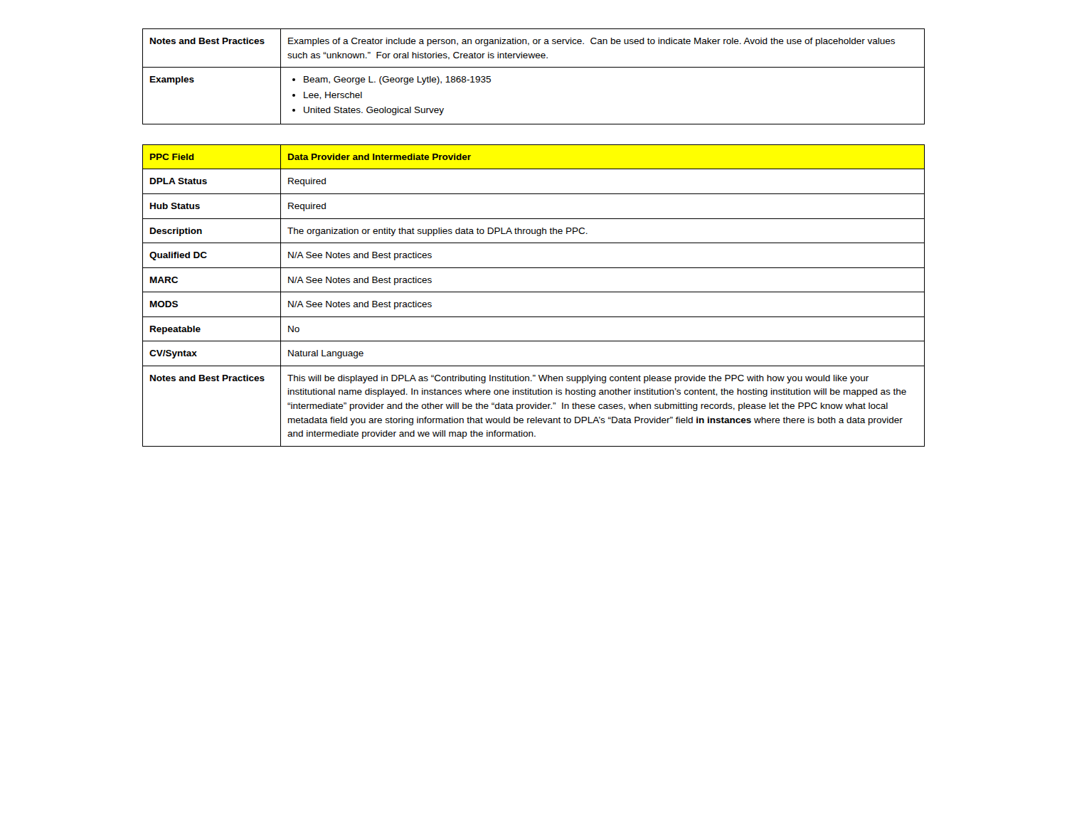| Notes and Best Practices | Examples of a Creator include a person, an organization, or a service. Can be used to indicate Maker role. Avoid the use of placeholder values such as “unknown.” For oral histories, Creator is interviewee. |
| Examples | Beam, George L. (George Lytle), 1868-1935 Lee, Herschel United States. Geological Survey |
| PPC Field | Data Provider and Intermediate Provider |
| DPLA Status | Required |
| Hub Status | Required |
| Description | The organization or entity that supplies data to DPLA through the PPC. |
| Qualified DC | N/A See Notes and Best practices |
| MARC | N/A See Notes and Best practices |
| MODS | N/A See Notes and Best practices |
| Repeatable | No |
| CV/Syntax | Natural Language |
| Notes and Best Practices | This will be displayed in DPLA as “Contributing Institution.” When supplying content please provide the PPC with how you would like your institutional name displayed. In instances where one institution is hosting another institution’s content, the hosting institution will be mapped as the “intermediate” provider and the other will be the “data provider.” In these cases, when submitting records, please let the PPC know what local metadata field you are storing information that would be relevant to DPLA’s “Data Provider” field in instances where there is both a data provider and intermediate provider and we will map the information. |